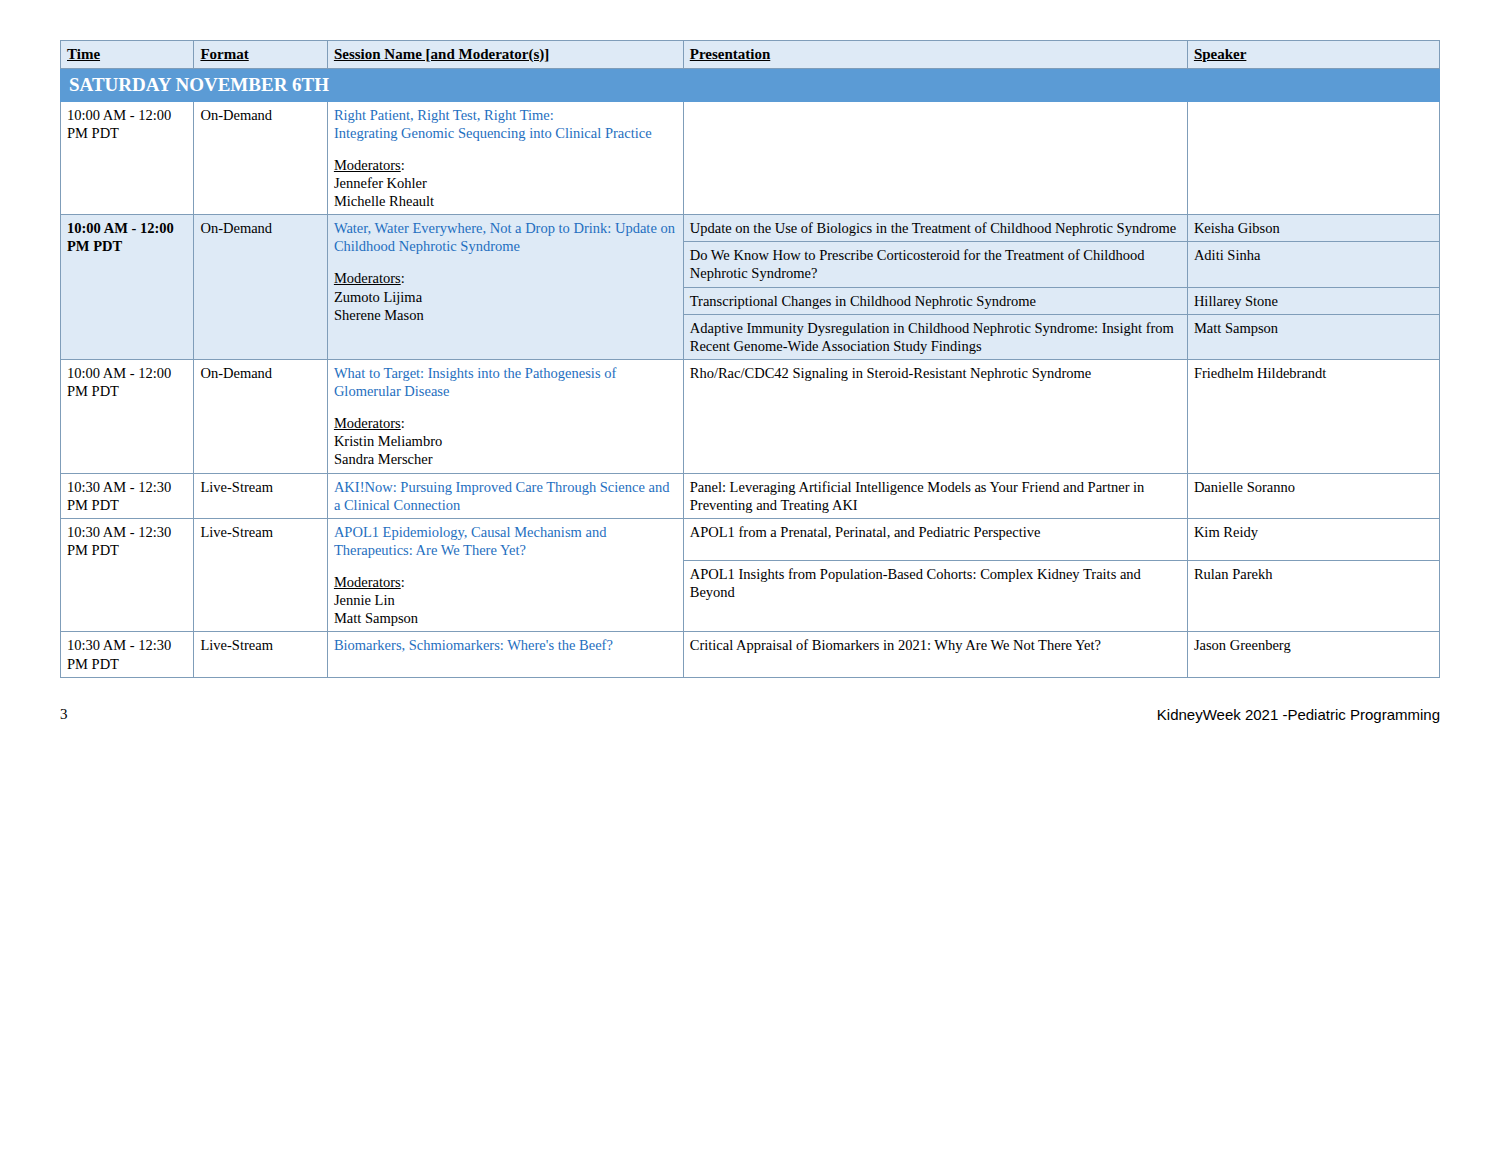| SATURDAY NOVEMBER 6TH |
| Time | Format | Session Name [and Moderator(s)] | Presentation | Speaker |
| 10:00 AM - 12:00 PM PDT | On-Demand | Right Patient, Right Test, Right Time: Integrating Genomic Sequencing into Clinical Practice Moderators : Jennefer Kohler Michelle Rheault | | |
| 10:00 AM - 12:00 PM PDT | On-Demand | Water, Water Everywhere, Not a Drop to Drink: Update on Childhood Nephrotic Syndrome Moderators : Zumoto Lijima Sherene Mason | Update on the Use of Biologics in the Treatment of Childhood Nephrotic Syndrome | Keisha Gibson |
| Do We Know How to Prescribe Corticosteroid for the Treatment of Childhood Nephrotic Syndrome? | Aditi Sinha |
| Transcriptional Changes in Childhood Nephrotic Syndrome | Hillarey Stone |
| Adaptive Immunity Dysregulation in Childhood Nephrotic Syndrome: Insight from Recent Genome-Wide Association Study Findings | Matt Sampson |
| 10:00 AM - 12:00 PM PDT | On-Demand | What to Target: Insights into the Pathogenesis of Glomerular Disease Moderators : Kristin Meliambro Sandra Merscher | Rho/Rac/CDC42 Signaling in Steroid-Resistant Nephrotic Syndrome | Friedhelm Hildebrandt |
| 10:30 AM - 12:30 PM PDT | Live-Stream | AKI!Now: Pursuing Improved Care Through Science and a Clinical Connection | Panel: Leveraging Artificial Intelligence Models as Your Friend and Partner in Preventing and Treating AKI | Danielle Soranno |
| 10:30 AM - 12:30 PM PDT | Live-Stream | APOL1 Epidemiology, Causal Mechanism and Therapeutics: Are We There Yet? Moderators : Jennie Lin Matt Sampson | APOL1 from a Prenatal, Perinatal, and Pediatric Perspective | Kim Reidy |
| APOL1 Insights from Population-Based Cohorts: Complex Kidney Traits and Beyond | Rulan Parekh |
| 10:30 AM - 12:30 PM PDT | Live-Stream | Biomarkers, Schmiomarkers: Where's the Beef? | Critical Appraisal of Biomarkers in 2021: Why Are We Not There Yet? | Jason Greenberg |
3
KidneyWeek 2021 -Pediatric Programming